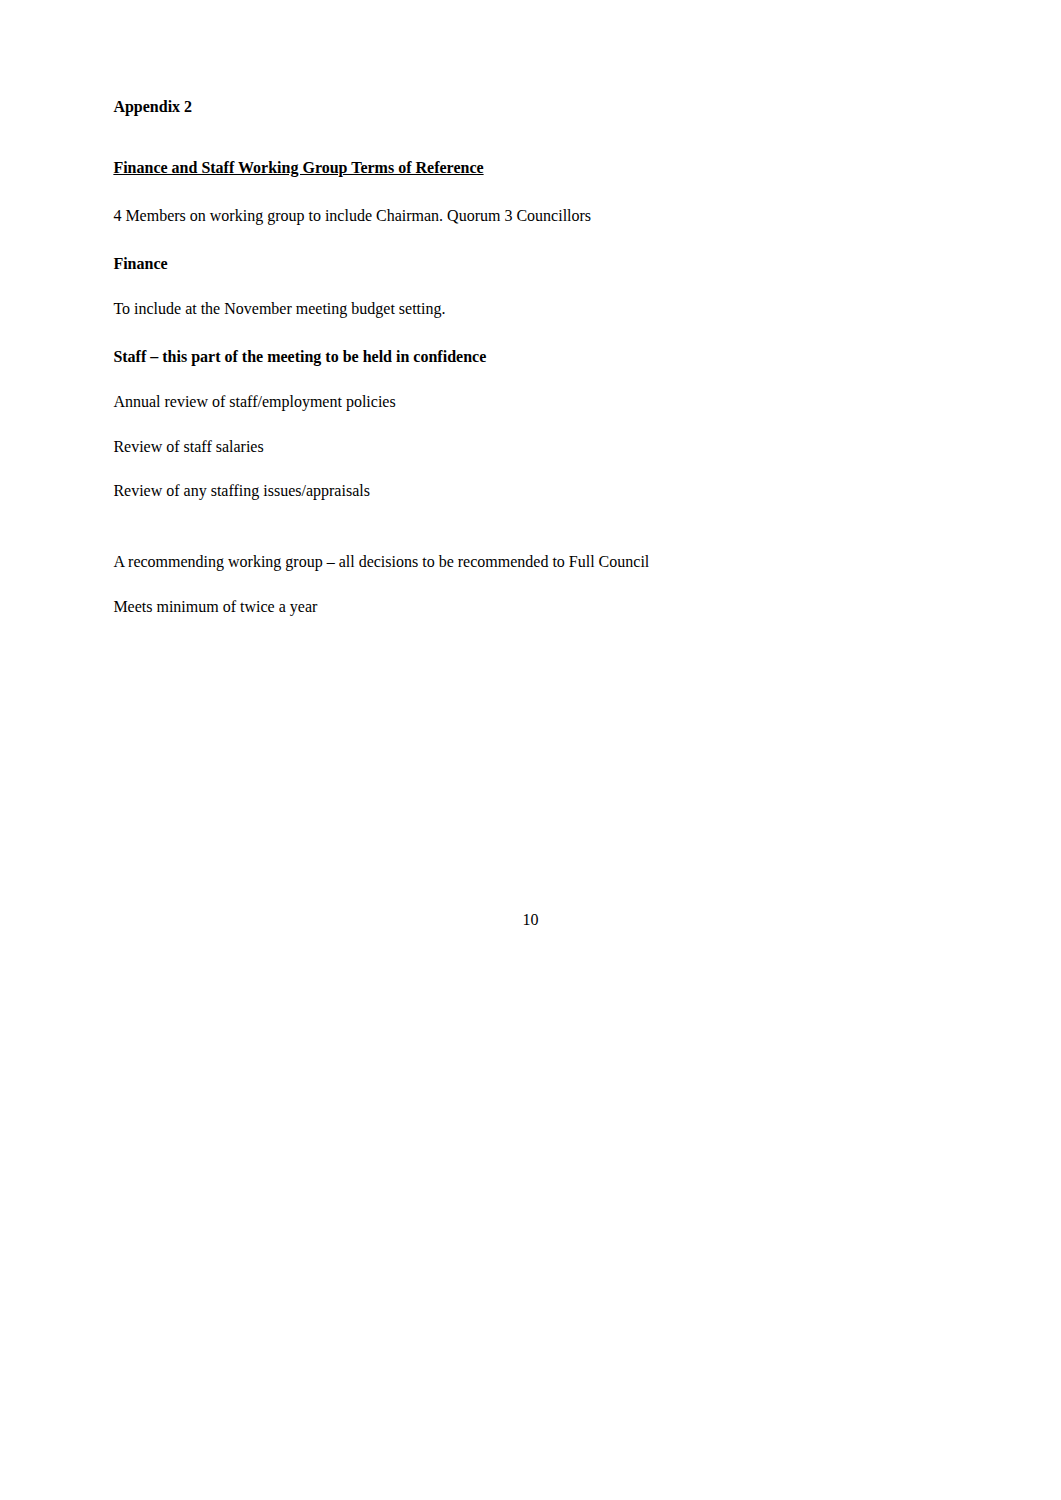Appendix 2
Finance and Staff Working Group Terms of Reference
4 Members on working group to include Chairman. Quorum 3 Councillors
Finance
To include at the November meeting budget setting.
Staff – this part of the meeting to be held in confidence
Annual review of staff/employment policies
Review of staff salaries
Review of any staffing issues/appraisals
A recommending working group – all decisions to be recommended to Full Council
Meets minimum of twice a year
10